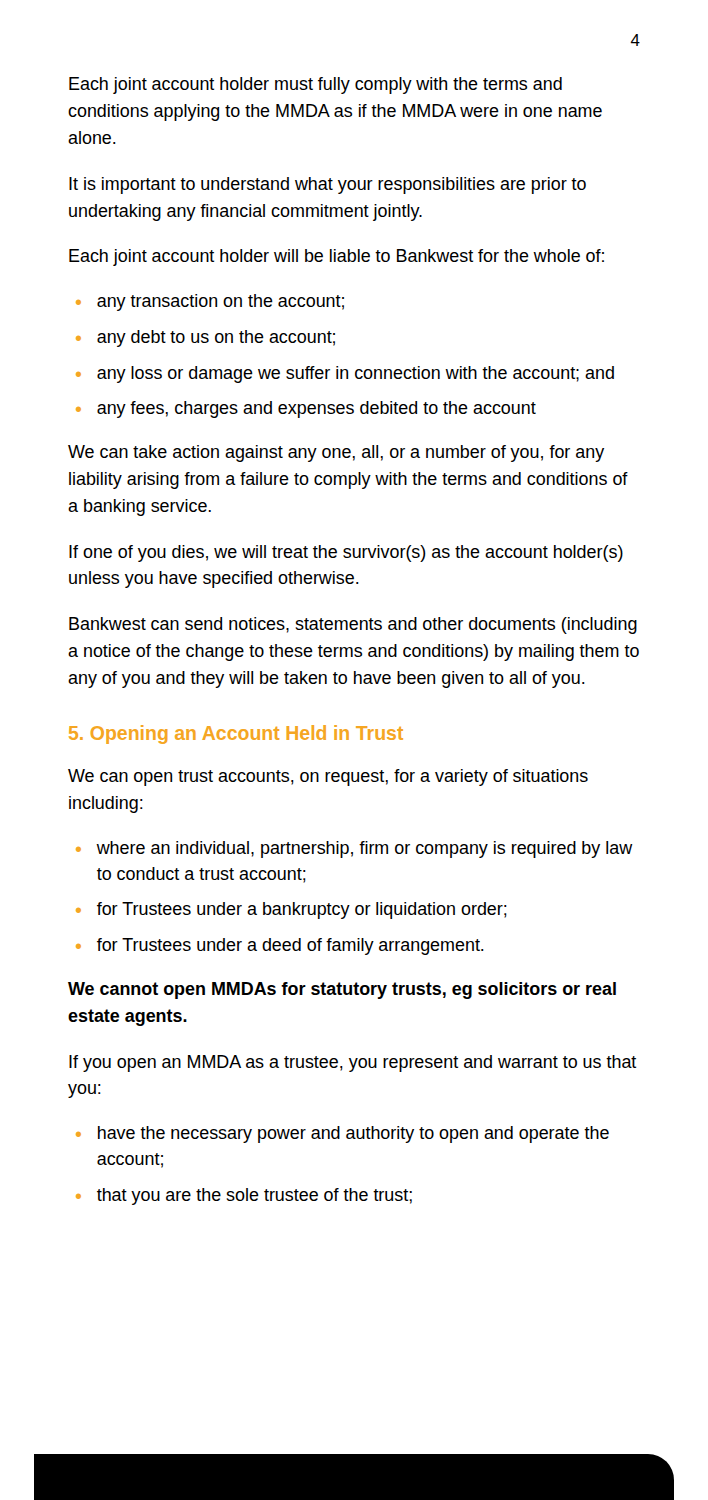4
Each joint account holder must fully comply with the terms and conditions applying to the MMDA as if the MMDA were in one name alone.
It is important to understand what your responsibilities are prior to undertaking any financial commitment jointly.
Each joint account holder will be liable to Bankwest for the whole of:
any transaction on the account;
any debt to us on the account;
any loss or damage we suffer in connection with the account; and
any fees, charges and expenses debited to the account
We can take action against any one, all, or a number of you, for any liability arising from a failure to comply with the terms and conditions of a banking service.
If one of you dies, we will treat the survivor(s) as the account holder(s) unless you have specified otherwise.
Bankwest can send notices, statements and other documents (including a notice of the change to these terms and conditions) by mailing them to any of you and they will be taken to have been given to all of you.
5. Opening an Account Held in Trust
We can open trust accounts, on request, for a variety of situations including:
where an individual, partnership, firm or company is required by law to conduct a trust account;
for Trustees under a bankruptcy or liquidation order;
for Trustees under a deed of family arrangement.
We cannot open MMDAs for statutory trusts, eg solicitors or real estate agents.
If you open an MMDA as a trustee, you represent and warrant to us that you:
have the necessary power and authority to open and operate the account;
that you are the sole trustee of the trust;